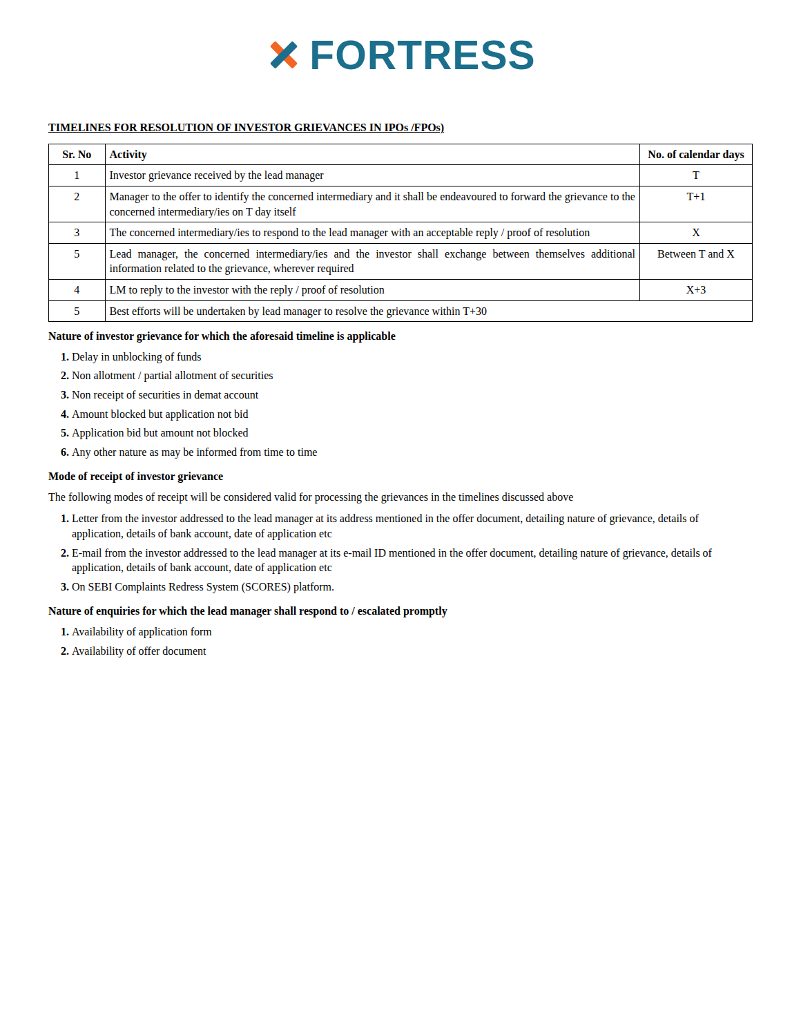FORTRESS
TIMELINES FOR RESOLUTION OF INVESTOR GRIEVANCES IN IPOs /FPOs)
| Sr. No | Activity | No. of calendar days |
| --- | --- | --- |
| 1 | Investor grievance received by the lead manager | T |
| 2 | Manager to the offer to identify the concerned intermediary and it shall be endeavoured to forward the grievance to the concerned intermediary/ies on T day itself | T+1 |
| 3 | The concerned intermediary/ies to respond to the lead manager with an acceptable reply / proof of resolution | X |
| 5 | Lead manager, the concerned intermediary/ies and the investor shall exchange between themselves additional information related to the grievance, wherever required | Between T and X |
| 4 | LM to reply to the investor with the reply / proof of resolution | X+3 |
| 5 | Best efforts will be undertaken by lead manager to resolve the grievance within T+30 |
Nature of investor grievance for which the aforesaid timeline is applicable
Delay in unblocking of funds
Non allotment / partial allotment of securities
Non receipt of securities in demat account
Amount blocked but application not bid
Application bid but amount not blocked
Any other nature as may be informed from time to time
Mode of receipt of investor grievance
The following modes of receipt will be considered valid for processing the grievances in the timelines discussed above
Letter from the investor addressed to the lead manager at its address mentioned in the offer document, detailing nature of grievance, details of application, details of bank account, date of application etc
E-mail from the investor addressed to the lead manager at its e-mail ID mentioned in the offer document, detailing nature of grievance, details of application, details of bank account, date of application etc
On SEBI Complaints Redress System (SCORES) platform.
Nature of enquiries for which the lead manager shall respond to / escalated promptly
Availability of application form
Availability of offer document